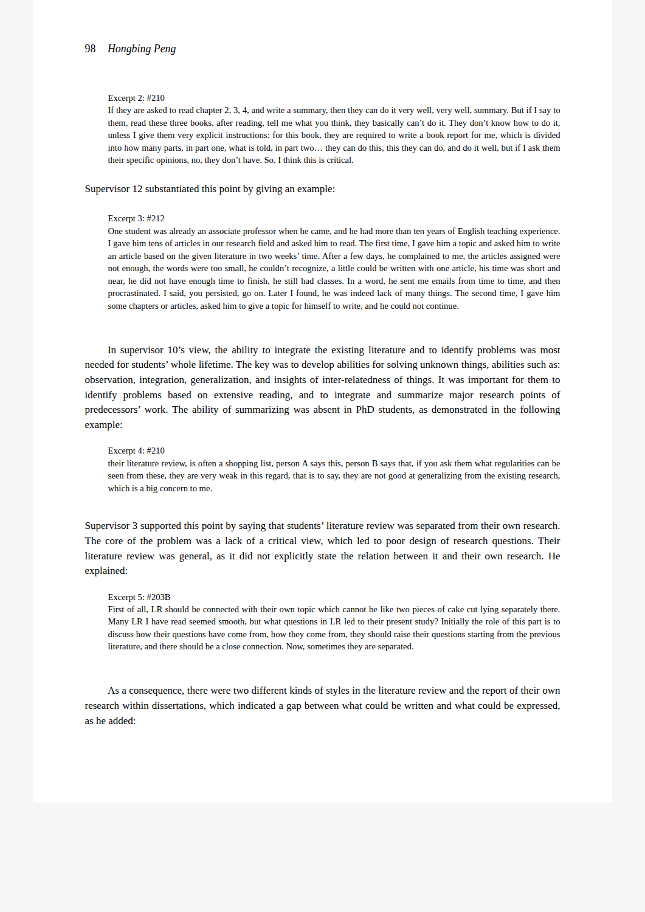98 Hongbing Peng
Excerpt 2: #210 If they are asked to read chapter 2, 3, 4, and write a summary, then they can do it very well, very well, summary. But if I say to them, read these three books, after reading, tell me what you think, they basically can’t do it. They don’t know how to do it, unless I give them very explicit instructions: for this book, they are required to write a book report for me, which is divided into how many parts, in part one, what is told, in part two… they can do this, this they can do, and do it well, but if I ask them their specific opinions, no, they don’t have. So, I think this is critical.
Supervisor 12 substantiated this point by giving an example:
Excerpt 3: #212 One student was already an associate professor when he came, and he had more than ten years of English teaching experience. I gave him tens of articles in our research field and asked him to read. The first time, I gave him a topic and asked him to write an article based on the given literature in two weeks’ time. After a few days, he complained to me, the articles assigned were not enough, the words were too small, he couldn’t recognize, a little could be written with one article, his time was short and near, he did not have enough time to finish, he still had classes. In a word, he sent me emails from time to time, and then procrastinated. I said, you persisted, go on. Later I found, he was indeed lack of many things. The second time, I gave him some chapters or articles, asked him to give a topic for himself to write, and he could not continue.
In supervisor 10’s view, the ability to integrate the existing literature and to identify problems was most needed for students’ whole lifetime. The key was to develop abilities for solving unknown things, abilities such as: observation, integration, generalization, and insights of inter-relatedness of things. It was important for them to identify problems based on extensive reading, and to integrate and summarize major research points of predecessors’ work. The ability of summarizing was absent in PhD students, as demonstrated in the following example:
Excerpt 4: #210 their literature review, is often a shopping list, person A says this, person B says that, if you ask them what regularities can be seen from these, they are very weak in this regard, that is to say, they are not good at generalizing from the existing research, which is a big concern to me.
Supervisor 3 supported this point by saying that students’ literature review was separated from their own research. The core of the problem was a lack of a critical view, which led to poor design of research questions. Their literature review was general, as it did not explicitly state the relation between it and their own research. He explained:
Excerpt 5: #203B First of all, LR should be connected with their own topic which cannot be like two pieces of cake cut lying separately there. Many LR I have read seemed smooth, but what questions in LR led to their present study? Initially the role of this part is to discuss how their questions have come from, how they come from, they should raise their questions starting from the previous literature, and there should be a close connection. Now, sometimes they are separated.
As a consequence, there were two different kinds of styles in the literature review and the report of their own research within dissertations, which indicated a gap between what could be written and what could be expressed, as he added: